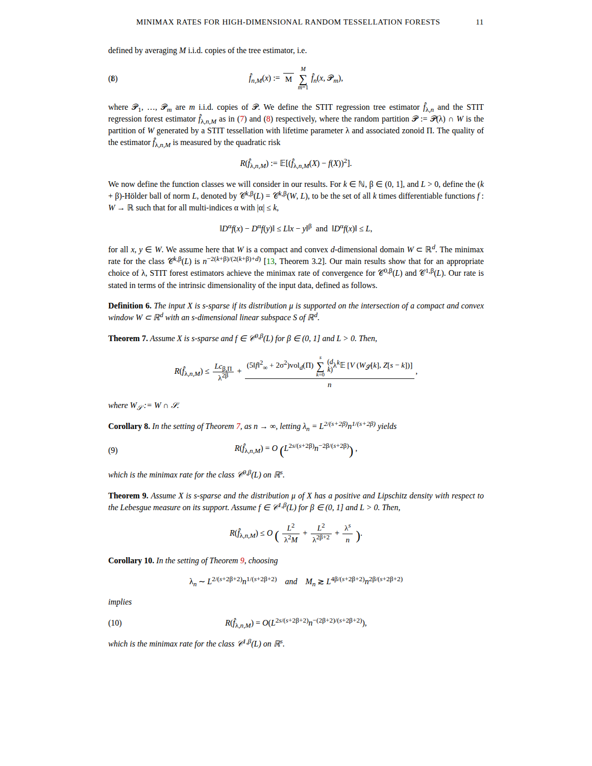MINIMAX RATES FOR HIGH-DIMENSIONAL RANDOM TESSELLATION FORESTS 11
defined by averaging M i.i.d. copies of the tree estimator, i.e.
(8) f̂n,M(x) := 1 M M∑m=1 f̂n(x, 𝒫m),
where 𝒫1, …, 𝒫m are m i.i.d. copies of 𝒫. We define the STIT regression tree estimator f̂λ,n and the STIT regression forest estimator f̂λ,n,M as in (7) and (8) respectively, where the random partition 𝒫 := 𝒫(λ) ∩ W is the partition of W generated by a STIT tessellation with lifetime parameter λ and associated zonoid Π. The quality of the estimator f̂λ,n,M is measured by the quadratic risk
R(f̂λ,n,M) := 𝔼[(f̂λ,n,M(X) − f(X))2].
We now define the function classes we will consider in our results. For k ∈ ℕ, β ∈ (0, 1], and L > 0, define the (k + β)-Hölder ball of norm L, denoted by 𝒞k,β(L) = 𝒞k,β(W, L), to be the set of all k times differentiable functions f : W → ℝ such that for all multi-indices α with |α| ≤ k,
‖Dαf(x) − Dαf(y)‖ ≤ L‖x − y‖β and ‖Dαf(x)‖ ≤ L,
for all x, y ∈ W. We assume here that W is a compact and convex d-dimensional domain W ⊂ ℝd. The minimax rate for the class 𝒞k,β(L) is n−2(k+β)/(2(k+β)+d) [13, Theorem 3.2]. Our main results show that for an appropriate choice of λ, STIT forest estimators achieve the minimax rate of convergence for 𝒞0,β(L) and 𝒞1,β(L). Our rate is stated in terms of the intrinsic dimensionality of the input data, defined as follows.
Definition 6. The input X is s-sparse if its distribution μ is supported on the intersection of a compact and convex window W ⊂ ℝd with an s-dimensional linear subspace S of ℝd.
Theorem 7. Assume X is s-sparse and f ∈ 𝒞0,β(L) for β ∈ (0, 1] and L > 0. Then,
R(f̂λ,n,M) ≤ Lcβ,Π λ2β + (5‖f‖2∞ + 2σ2)vold(Π) s∑k=0 (d k) λk𝔼 [V (W𝒮[k], Z[s − k])] n ,
where W𝒮 := W ∩ 𝒮.
Corollary 8. In the setting of Theorem 7, as n → ∞, letting λn = L2/(s+2β)n1/(s+2β) yields
(9) R(f̂λ,n,M) = O (L2s/(s+2β)n−2β/(s+2β)) ,
which is the minimax rate for the class 𝒞0,β(L) on ℝs.
Theorem 9. Assume X is s-sparse and the distribution μ of X has a positive and Lipschitz density with respect to the Lebesgue measure on its support. Assume f ∈ 𝒞1,β(L) for β ∈ (0, 1] and L > 0. Then,
R(f̂λ,n,M) ≤ O ( L2 λ2M + L2 λ2β+2 + λs n ).
Corollary 10. In the setting of Theorem 9, choosing
λn ∼ L2/(s+2β+2)n1/(s+2β+2) and Mn ≳ L4β/(s+2β+2)n2β/(s+2β+2)
implies
(10) R(f̂λ,n,M) = O(L2s/(s+2β+2)n−(2β+2)/(s+2β+2)),
which is the minimax rate for the class 𝒞1,β(L) on ℝs.